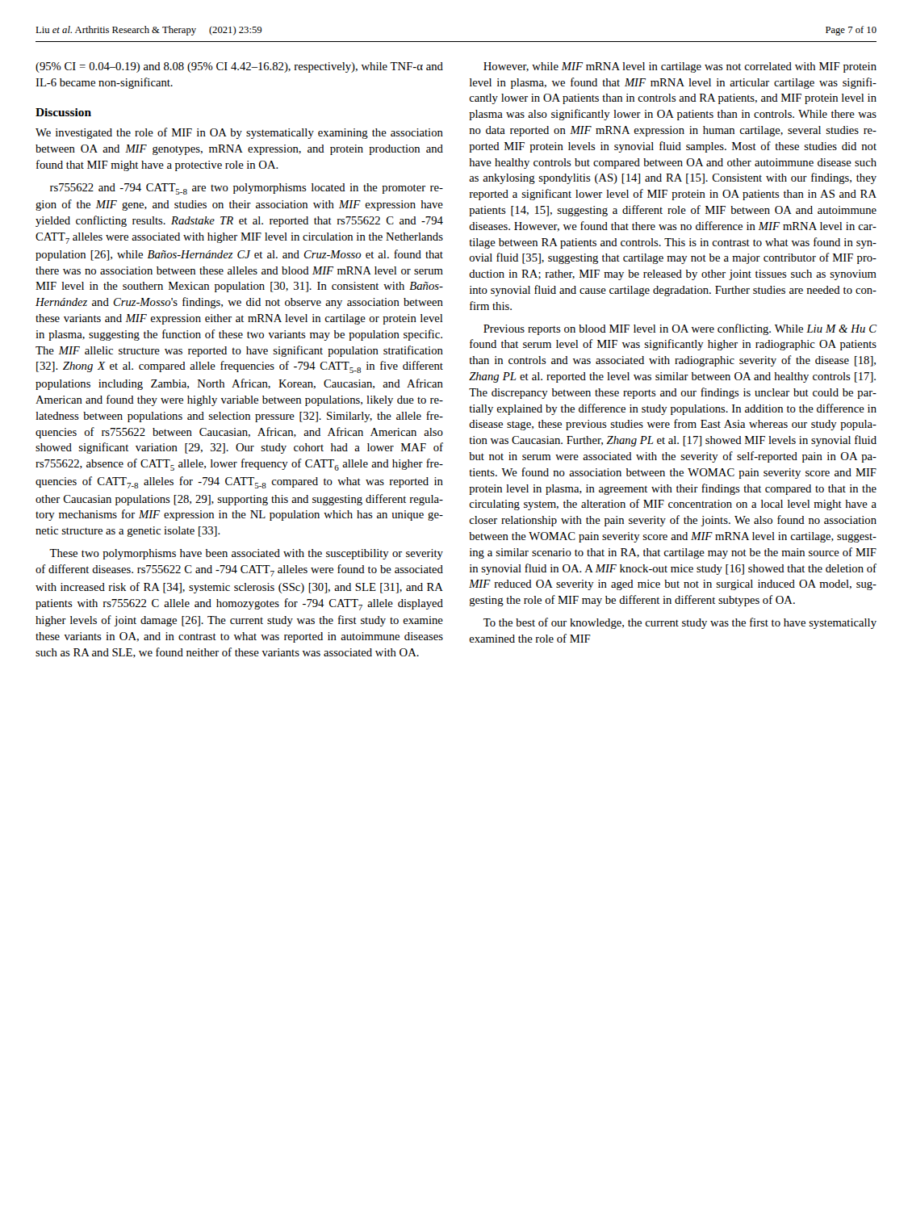Liu et al. Arthritis Research & Therapy (2021) 23:59
Page 7 of 10
(95% CI = 0.04–0.19) and 8.08 (95% CI 4.42–16.82), respectively), while TNF-α and IL-6 became non-significant.
Discussion
We investigated the role of MIF in OA by systematically examining the association between OA and MIF genotypes, mRNA expression, and protein production and found that MIF might have a protective role in OA.
rs755622 and -794 CATT5-8 are two polymorphisms located in the promoter region of the MIF gene, and studies on their association with MIF expression have yielded conflicting results. Radstake TR et al. reported that rs755622 C and -794 CATT7 alleles were associated with higher MIF level in circulation in the Netherlands population [26], while Baños-Hernández CJ et al. and Cruz-Mosso et al. found that there was no association between these alleles and blood MIF mRNA level or serum MIF level in the southern Mexican population [30, 31]. In consistent with Baños-Hernández and Cruz-Mosso's findings, we did not observe any association between these variants and MIF expression either at mRNA level in cartilage or protein level in plasma, suggesting the function of these two variants may be population specific. The MIF allelic structure was reported to have significant population stratification [32]. Zhong X et al. compared allele frequencies of -794 CATT5-8 in five different populations including Zambia, North African, Korean, Caucasian, and African American and found they were highly variable between populations, likely due to relatedness between populations and selection pressure [32]. Similarly, the allele frequencies of rs755622 between Caucasian, African, and African American also showed significant variation [29, 32]. Our study cohort had a lower MAF of rs755622, absence of CATT5 allele, lower frequency of CATT6 allele and higher frequencies of CATT7-8 alleles for -794 CATT5-8 compared to what was reported in other Caucasian populations [28, 29], supporting this and suggesting different regulatory mechanisms for MIF expression in the NL population which has an unique genetic structure as a genetic isolate [33].
These two polymorphisms have been associated with the susceptibility or severity of different diseases. rs755622 C and -794 CATT7 alleles were found to be associated with increased risk of RA [34], systemic sclerosis (SSc) [30], and SLE [31], and RA patients with rs755622 C allele and homozygotes for -794 CATT7 allele displayed higher levels of joint damage [26]. The current study was the first study to examine these variants in OA, and in contrast to what was reported in autoimmune diseases such as RA and SLE, we found neither of these variants was associated with OA.
However, while MIF mRNA level in cartilage was not correlated with MIF protein level in plasma, we found that MIF mRNA level in articular cartilage was significantly lower in OA patients than in controls and RA patients, and MIF protein level in plasma was also significantly lower in OA patients than in controls. While there was no data reported on MIF mRNA expression in human cartilage, several studies reported MIF protein levels in synovial fluid samples. Most of these studies did not have healthy controls but compared between OA and other autoimmune disease such as ankylosing spondylitis (AS) [14] and RA [15]. Consistent with our findings, they reported a significant lower level of MIF protein in OA patients than in AS and RA patients [14, 15], suggesting a different role of MIF between OA and autoimmune diseases. However, we found that there was no difference in MIF mRNA level in cartilage between RA patients and controls. This is in contrast to what was found in synovial fluid [35], suggesting that cartilage may not be a major contributor of MIF production in RA; rather, MIF may be released by other joint tissues such as synovium into synovial fluid and cause cartilage degradation. Further studies are needed to confirm this.
Previous reports on blood MIF level in OA were conflicting. While Liu M & Hu C found that serum level of MIF was significantly higher in radiographic OA patients than in controls and was associated with radiographic severity of the disease [18], Zhang PL et al. reported the level was similar between OA and healthy controls [17]. The discrepancy between these reports and our findings is unclear but could be partially explained by the difference in study populations. In addition to the difference in disease stage, these previous studies were from East Asia whereas our study population was Caucasian. Further, Zhang PL et al. [17] showed MIF levels in synovial fluid but not in serum were associated with the severity of self-reported pain in OA patients. We found no association between the WOMAC pain severity score and MIF protein level in plasma, in agreement with their findings that compared to that in the circulating system, the alteration of MIF concentration on a local level might have a closer relationship with the pain severity of the joints. We also found no association between the WOMAC pain severity score and MIF mRNA level in cartilage, suggesting a similar scenario to that in RA, that cartilage may not be the main source of MIF in synovial fluid in OA. A MIF knock-out mice study [16] showed that the deletion of MIF reduced OA severity in aged mice but not in surgical induced OA model, suggesting the role of MIF may be different in different subtypes of OA.
To the best of our knowledge, the current study was the first to have systematically examined the role of MIF